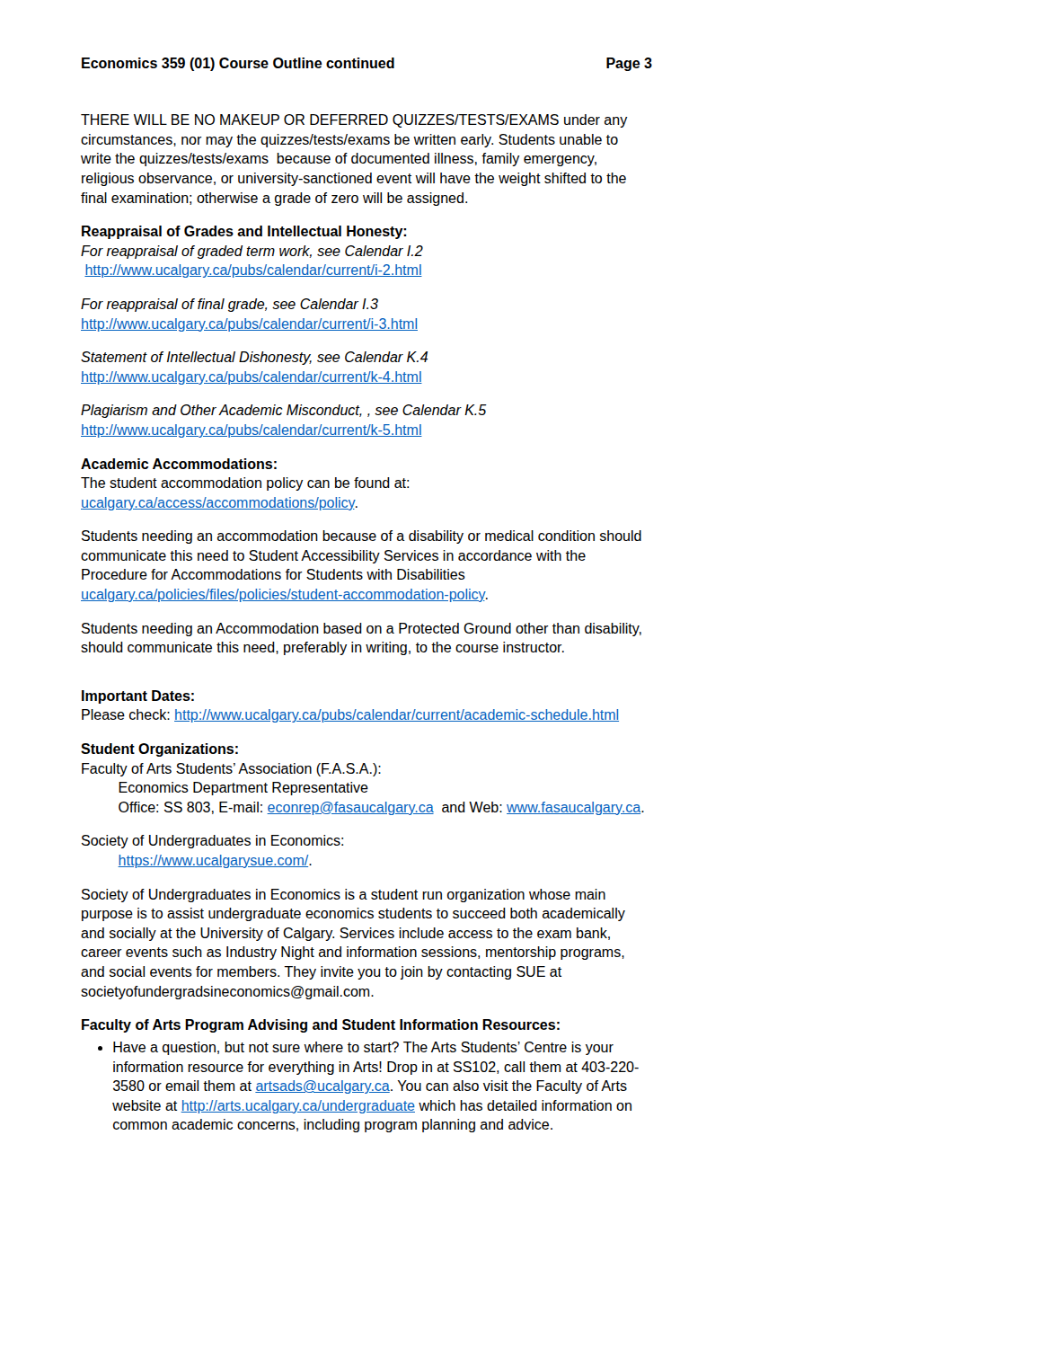Economics 359 (01) Course Outline continued Page 3
THERE WILL BE NO MAKEUP OR DEFERRED QUIZZES/TESTS/EXAMS under any circumstances, nor may the quizzes/tests/exams be written early. Students unable to write the quizzes/tests/exams because of documented illness, family emergency, religious observance, or university-sanctioned event will have the weight shifted to the final examination; otherwise a grade of zero will be assigned.
Reappraisal of Grades and Intellectual Honesty:
For reappraisal of graded term work, see Calendar I.2
http://www.ucalgary.ca/pubs/calendar/current/i-2.html
For reappraisal of final grade, see Calendar I.3
http://www.ucalgary.ca/pubs/calendar/current/i-3.html
Statement of Intellectual Dishonesty, see Calendar K.4
http://www.ucalgary.ca/pubs/calendar/current/k-4.html
Plagiarism and Other Academic Misconduct, , see Calendar K.5
http://www.ucalgary.ca/pubs/calendar/current/k-5.html
Academic Accommodations:
The student accommodation policy can be found at: ucalgary.ca/access/accommodations/policy.
Students needing an accommodation because of a disability or medical condition should communicate this need to Student Accessibility Services in accordance with the Procedure for Accommodations for Students with Disabilities ucalgary.ca/policies/files/policies/student-accommodation-policy.
Students needing an Accommodation based on a Protected Ground other than disability, should communicate this need, preferably in writing, to the course instructor.
Important Dates:
Please check: http://www.ucalgary.ca/pubs/calendar/current/academic-schedule.html
Student Organizations:
Faculty of Arts Students’ Association (F.A.S.A.):
Economics Department Representative
Office: SS 803, E-mail: econrep@fasaucalgary.ca and Web: www.fasaucalgary.ca.
Society of Undergraduates in Economics:
https://www.ucalgarysue.com/.
Society of Undergraduates in Economics is a student run organization whose main purpose is to assist undergraduate economics students to succeed both academically and socially at the University of Calgary. Services include access to the exam bank, career events such as Industry Night and information sessions, mentorship programs, and social events for members. They invite you to join by contacting SUE at societyofundergradsineconomics@gmail.com.
Faculty of Arts Program Advising and Student Information Resources:
Have a question, but not sure where to start? The Arts Students’ Centre is your information resource for everything in Arts! Drop in at SS102, call them at 403-220-3580 or email them at artsads@ucalgary.ca. You can also visit the Faculty of Arts website at http://arts.ucalgary.ca/undergraduate which has detailed information on common academic concerns, including program planning and advice.